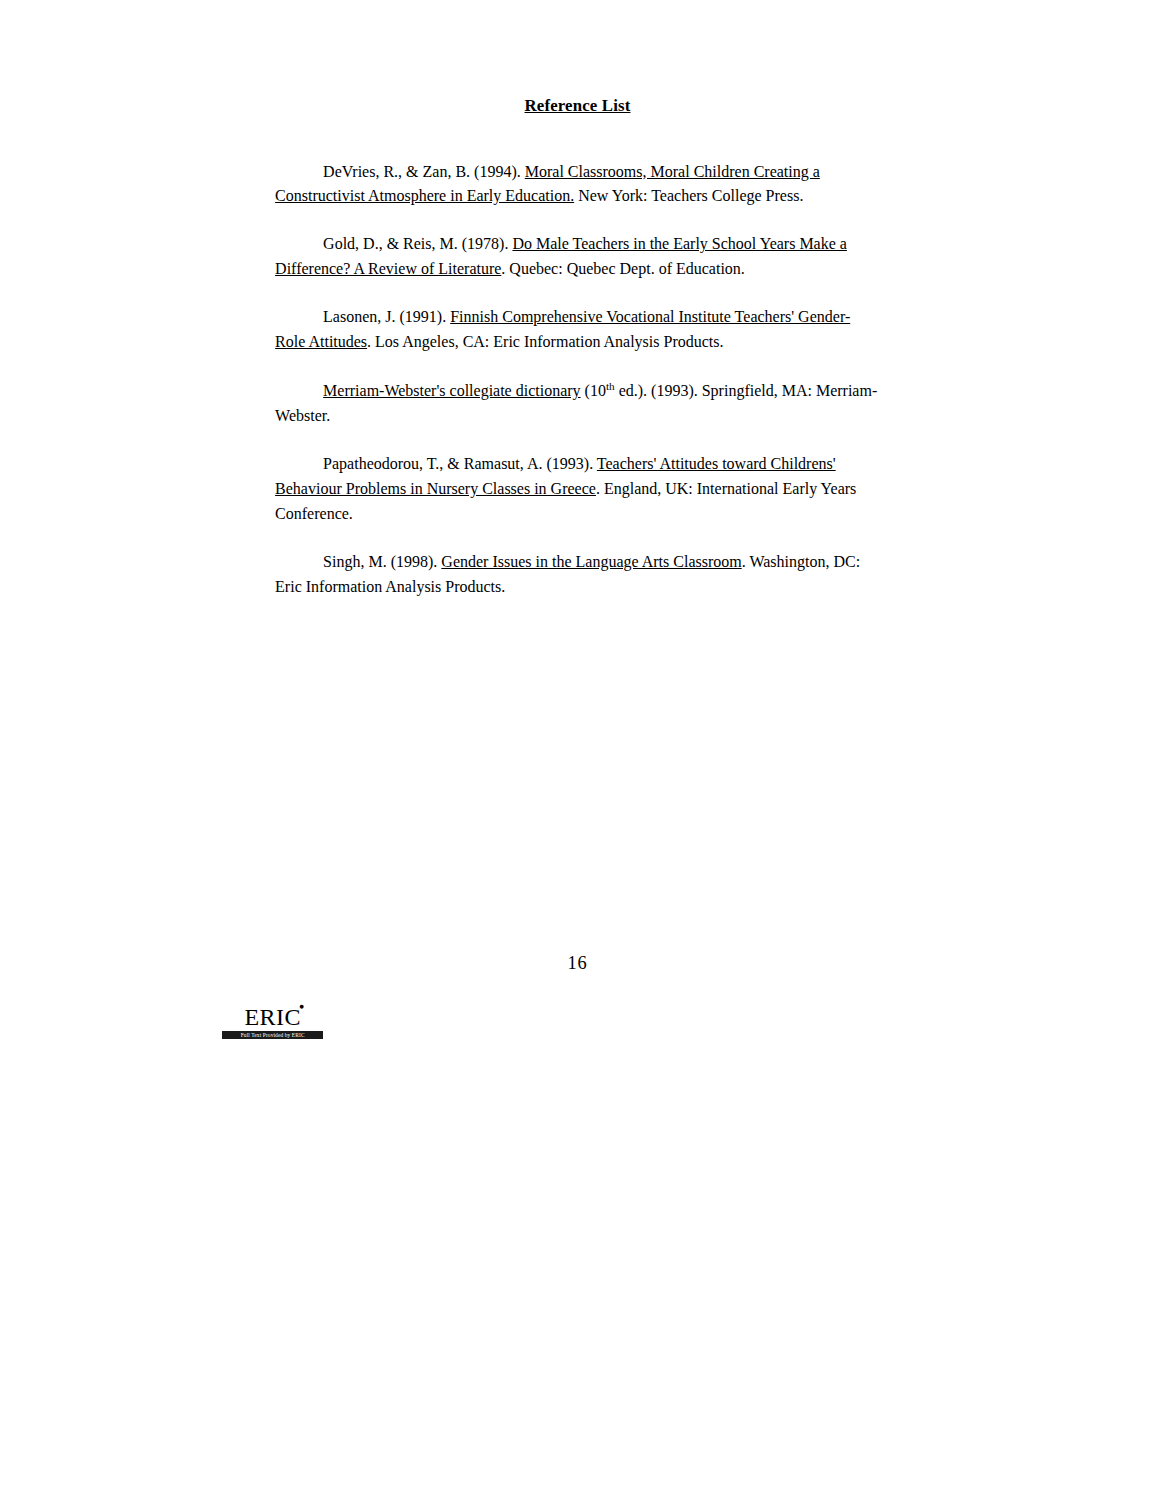Reference List
DeVries, R., & Zan, B. (1994). Moral Classrooms, Moral Children Creating a Constructivist Atmosphere in Early Education. New York: Teachers College Press.
Gold, D., & Reis, M. (1978). Do Male Teachers in the Early School Years Make a Difference? A Review of Literature. Quebec: Quebec Dept. of Education.
Lasonen, J. (1991). Finnish Comprehensive Vocational Institute Teachers' Gender-Role Attitudes. Los Angeles, CA: Eric Information Analysis Products.
Merriam-Webster's collegiate dictionary (10th ed.). (1993). Springfield, MA: Merriam-Webster.
Papatheodorou, T., & Ramasut, A. (1993). Teachers' Attitudes toward Childrens' Behaviour Problems in Nursery Classes in Greece. England, UK: International Early Years Conference.
Singh, M. (1998). Gender Issues in the Language Arts Classroom. Washington, DC: Eric Information Analysis Products.
16
ERIC●
Full Text Provided by ERIC